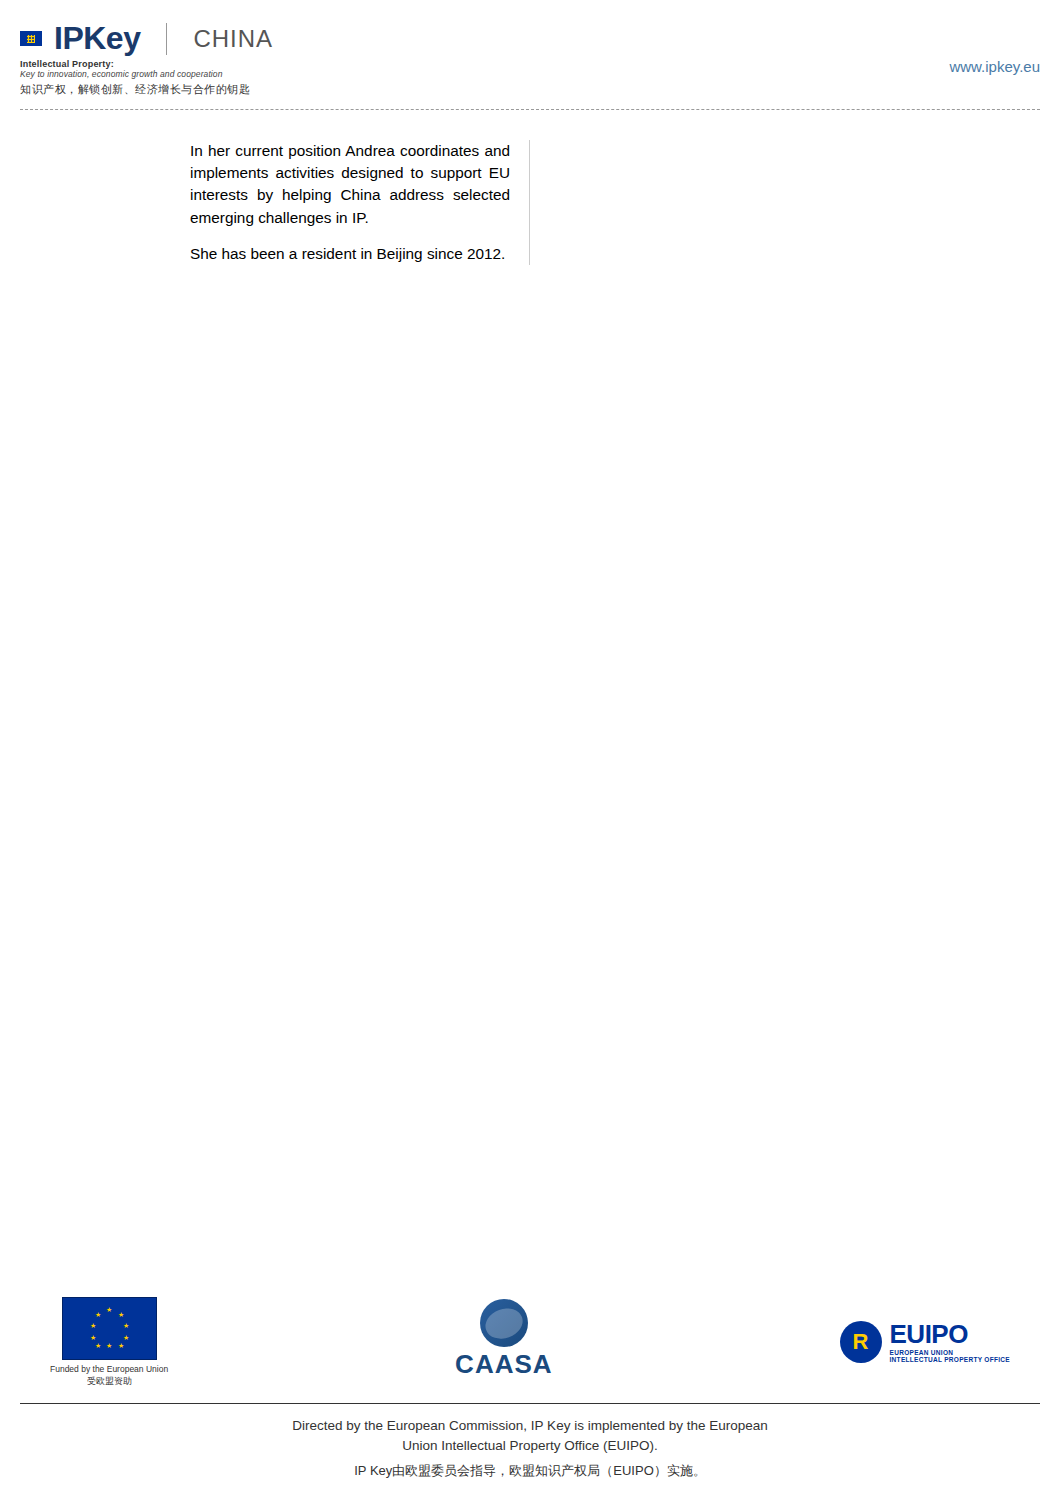IP Key CHINA
Intellectual Property:
Key to innovation, economic growth and cooperation
知识产权，解锁创新、经济增长与合作的钥匙
www.ipkey.eu
In her current position Andrea coordinates and implements activities designed to support EU interests by helping China address selected emerging challenges in IP.
She has been a resident in Beijing since 2012.
★ ★ ★ ★ ★ ★ ★ ★ ★ ★
Funded by the European Union
受欧盟资助
CAASA
R
EUIPO
EUROPEAN UNION
INTELLECTUAL PROPERTY OFFICE
Directed by the European Commission, IP Key is implemented by the European
Union Intellectual Property Office (EUIPO).
IP Key由欧盟委员会指导，欧盟知识产权局（EUIPO）实施。